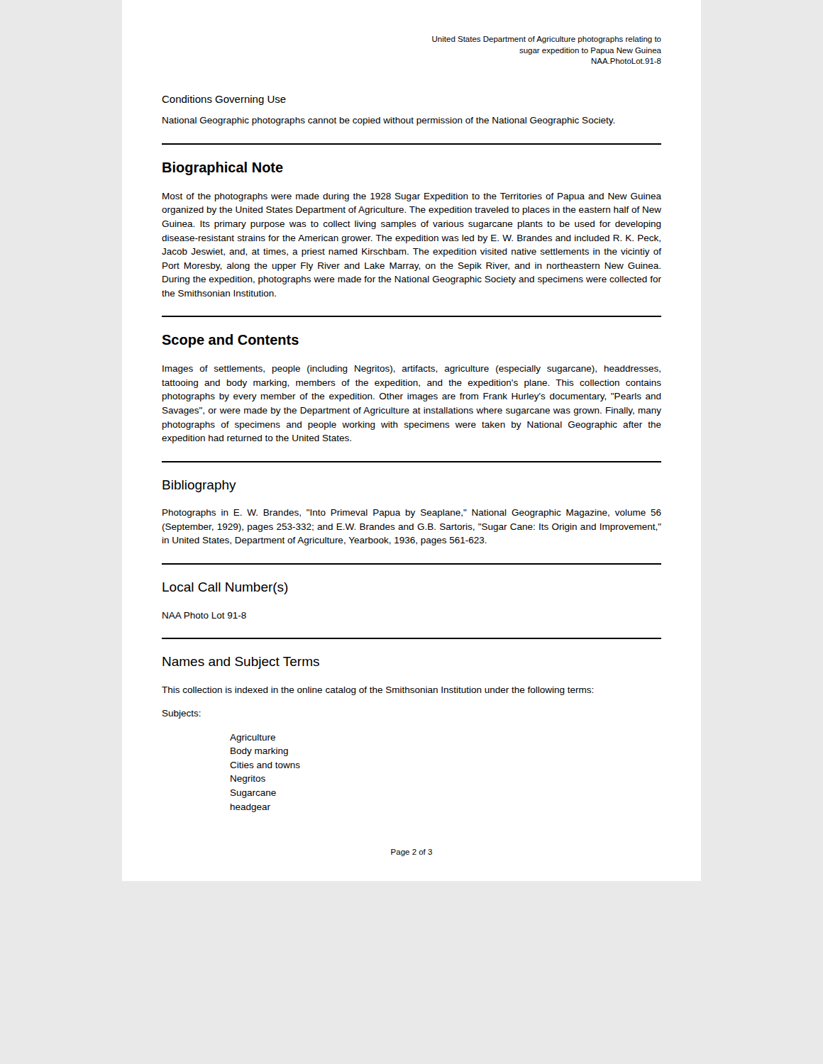United States Department of Agriculture photographs relating to
sugar expedition to Papua New Guinea
NAA.PhotoLot.91-8
Conditions Governing Use
National Geographic photographs cannot be copied without permission of the National Geographic Society.
Biographical Note
Most of the photographs were made during the 1928 Sugar Expedition to the Territories of Papua and New Guinea organized by the United States Department of Agriculture. The expedition traveled to places in the eastern half of New Guinea. Its primary purpose was to collect living samples of various sugarcane plants to be used for developing disease-resistant strains for the American grower. The expedition was led by E. W. Brandes and included R. K. Peck, Jacob Jeswiet, and, at times, a priest named Kirschbam. The expedition visited native settlements in the vicintiy of Port Moresby, along the upper Fly River and Lake Marray, on the Sepik River, and in northeastern New Guinea. During the expedition, photographs were made for the National Geographic Society and specimens were collected for the Smithsonian Institution.
Scope and Contents
Images of settlements, people (including Negritos), artifacts, agriculture (especially sugarcane), headdresses, tattooing and body marking, members of the expedition, and the expedition's plane. This collection contains photographs by every member of the expedition. Other images are from Frank Hurley's documentary, "Pearls and Savages", or were made by the Department of Agriculture at installations where sugarcane was grown. Finally, many photographs of specimens and people working with specimens were taken by National Geographic after the expedition had returned to the United States.
Bibliography
Photographs in E. W. Brandes, "Into Primeval Papua by Seaplane," National Geographic Magazine, volume 56 (September, 1929), pages 253-332; and E.W. Brandes and G.B. Sartoris, "Sugar Cane: Its Origin and Improvement," in United States, Department of Agriculture, Yearbook, 1936, pages 561-623.
Local Call Number(s)
NAA Photo Lot 91-8
Names and Subject Terms
This collection is indexed in the online catalog of the Smithsonian Institution under the following terms:
Subjects:
Agriculture
Body marking
Cities and towns
Negritos
Sugarcane
headgear
Page 2 of 3